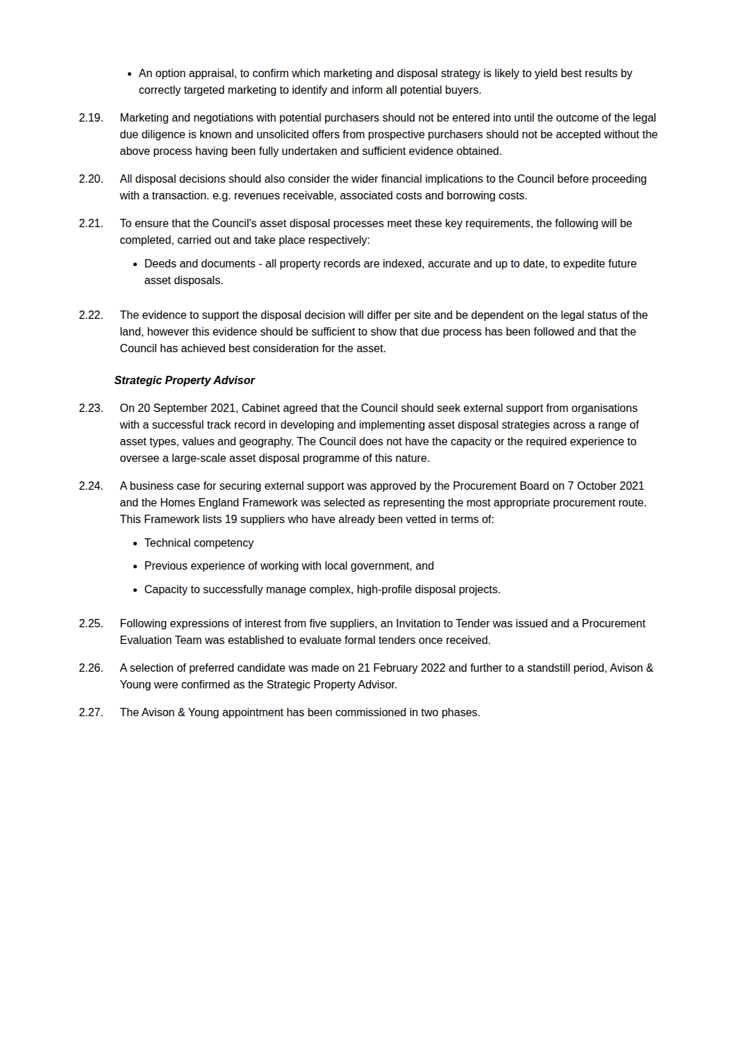An option appraisal, to confirm which marketing and disposal strategy is likely to yield best results by correctly targeted marketing to identify and inform all potential buyers.
2.19.
Marketing and negotiations with potential purchasers should not be entered into until the outcome of the legal due diligence is known and unsolicited offers from prospective purchasers should not be accepted without the above process having been fully undertaken and sufficient evidence obtained.
2.20.
All disposal decisions should also consider the wider financial implications to the Council before proceeding with a transaction. e.g. revenues receivable, associated costs and borrowing costs.
2.21.
To ensure that the Council's asset disposal processes meet these key requirements, the following will be completed, carried out and take place respectively:
Deeds and documents - all property records are indexed, accurate and up to date, to expedite future asset disposals.
2.22.
The evidence to support the disposal decision will differ per site and be dependent on the legal status of the land, however this evidence should be sufficient to show that due process has been followed and that the Council has achieved best consideration for the asset.
Strategic Property Advisor
2.23.
On 20 September 2021, Cabinet agreed that the Council should seek external support from organisations with a successful track record in developing and implementing asset disposal strategies across a range of asset types, values and geography. The Council does not have the capacity or the required experience to oversee a large-scale asset disposal programme of this nature.
2.24.
A business case for securing external support was approved by the Procurement Board on 7 October 2021 and the Homes England Framework was selected as representing the most appropriate procurement route. This Framework lists 19 suppliers who have already been vetted in terms of:
Technical competency
Previous experience of working with local government, and
Capacity to successfully manage complex, high-profile disposal projects.
2.25.
Following expressions of interest from five suppliers, an Invitation to Tender was issued and a Procurement Evaluation Team was established to evaluate formal tenders once received.
2.26.
A selection of preferred candidate was made on 21 February 2022 and further to a standstill period, Avison & Young were confirmed as the Strategic Property Advisor.
2.27.
The Avison & Young appointment has been commissioned in two phases.